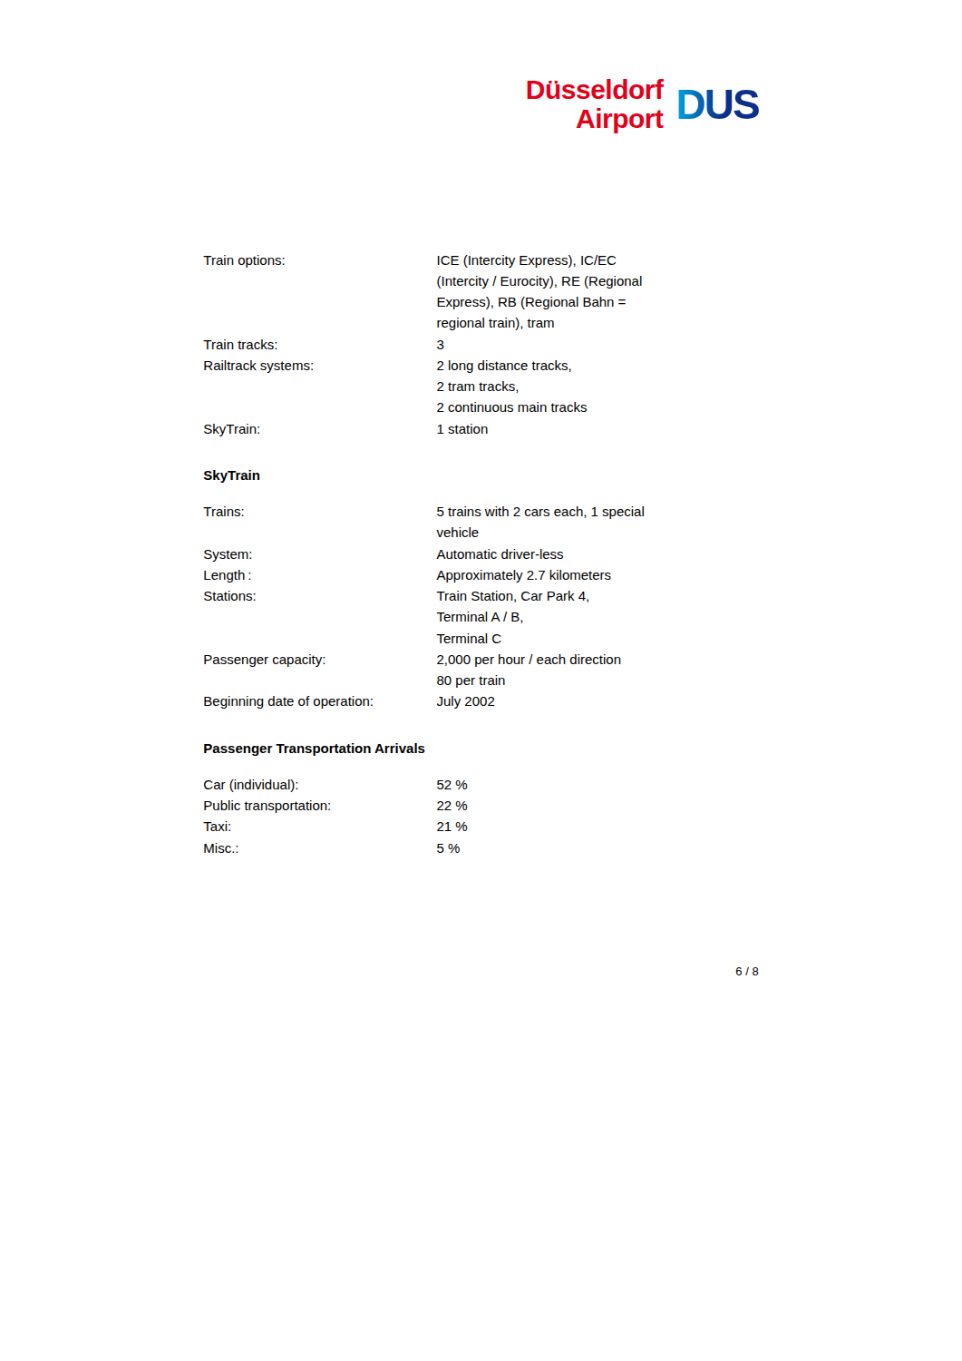Düsseldorf Airport
DUS
| Train options: | ICE (Intercity Express), IC/EC (Intercity / Eurocity), RE (Regional Express), RB (Regional Bahn = regional train), tram |
| Train tracks: | 3 |
| Railtrack systems: | 2 long distance tracks, 2 tram tracks, 2 continuous main tracks |
| SkyTrain: | 1 station |
SkyTrain
| Trains: | 5 trains with 2 cars each, 1 special vehicle |
| System: | Automatic driver-less |
| Length : | Approximately 2.7 kilometers |
| Stations: | Train Station, Car Park 4, Terminal A / B, Terminal C |
| Passenger capacity: | 2,000 per hour / each direction 80 per train |
| Beginning date of operation: | July 2002 |
Passenger Transportation Arrivals
| Car (individual): | 52 % |
| Public transportation: | 22 % |
| Taxi: | 21 % |
| Misc.: | 5 % |
6 / 8